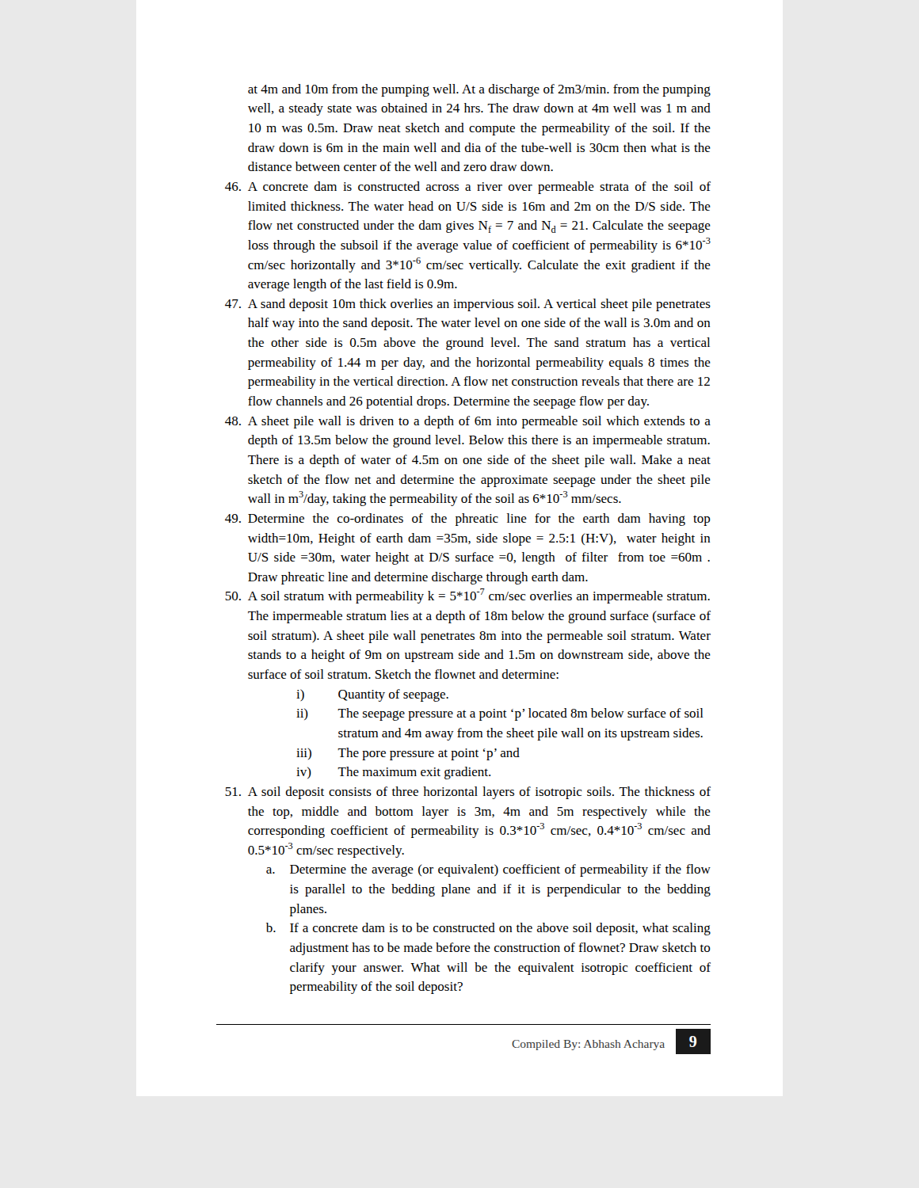at 4m and 10m from the pumping well. At a discharge of 2m3/min. from the pumping well, a steady state was obtained in 24 hrs. The draw down at 4m well was 1 m and 10 m was 0.5m. Draw neat sketch and compute the permeability of the soil. If the draw down is 6m in the main well and dia of the tube-well is 30cm then what is the distance between center of the well and zero draw down.
46. A concrete dam is constructed across a river over permeable strata of the soil of limited thickness. The water head on U/S side is 16m and 2m on the D/S side. The flow net constructed under the dam gives Nf = 7 and Nd = 21. Calculate the seepage loss through the subsoil if the average value of coefficient of permeability is 6*10-3 cm/sec horizontally and 3*10-6 cm/sec vertically. Calculate the exit gradient if the average length of the last field is 0.9m.
47. A sand deposit 10m thick overlies an impervious soil. A vertical sheet pile penetrates half way into the sand deposit. The water level on one side of the wall is 3.0m and on the other side is 0.5m above the ground level. The sand stratum has a vertical permeability of 1.44 m per day, and the horizontal permeability equals 8 times the permeability in the vertical direction. A flow net construction reveals that there are 12 flow channels and 26 potential drops. Determine the seepage flow per day.
48. A sheet pile wall is driven to a depth of 6m into permeable soil which extends to a depth of 13.5m below the ground level. Below this there is an impermeable stratum. There is a depth of water of 4.5m on one side of the sheet pile wall. Make a neat sketch of the flow net and determine the approximate seepage under the sheet pile wall in m3/day, taking the permeability of the soil as 6*10-3 mm/secs.
49. Determine the co-ordinates of the phreatic line for the earth dam having top width=10m, Height of earth dam =35m, side slope = 2.5:1 (H:V), water height in U/S side =30m, water height at D/S surface =0, length of filter from toe =60m . Draw phreatic line and determine discharge through earth dam.
50. A soil stratum with permeability k = 5*10-7 cm/sec overlies an impermeable stratum. The impermeable stratum lies at a depth of 18m below the ground surface (surface of soil stratum). A sheet pile wall penetrates 8m into the permeable soil stratum. Water stands to a height of 9m on upstream side and 1.5m on downstream side, above the surface of soil stratum. Sketch the flownet and determine:
i) Quantity of seepage.
ii) The seepage pressure at a point ‘p’ located 8m below surface of soil stratum and 4m away from the sheet pile wall on its upstream sides.
iii) The pore pressure at point ‘p’ and
iv) The maximum exit gradient.
51. A soil deposit consists of three horizontal layers of isotropic soils. The thickness of the top, middle and bottom layer is 3m, 4m and 5m respectively while the corresponding coefficient of permeability is 0.3*10-3 cm/sec, 0.4*10-3 cm/sec and 0.5*10-3 cm/sec respectively.
a. Determine the average (or equivalent) coefficient of permeability if the flow is parallel to the bedding plane and if it is perpendicular to the bedding planes.
b. If a concrete dam is to be constructed on the above soil deposit, what scaling adjustment has to be made before the construction of flownet? Draw sketch to clarify your answer. What will be the equivalent isotropic coefficient of permeability of the soil deposit?
Compiled By: Abhash Acharya
9